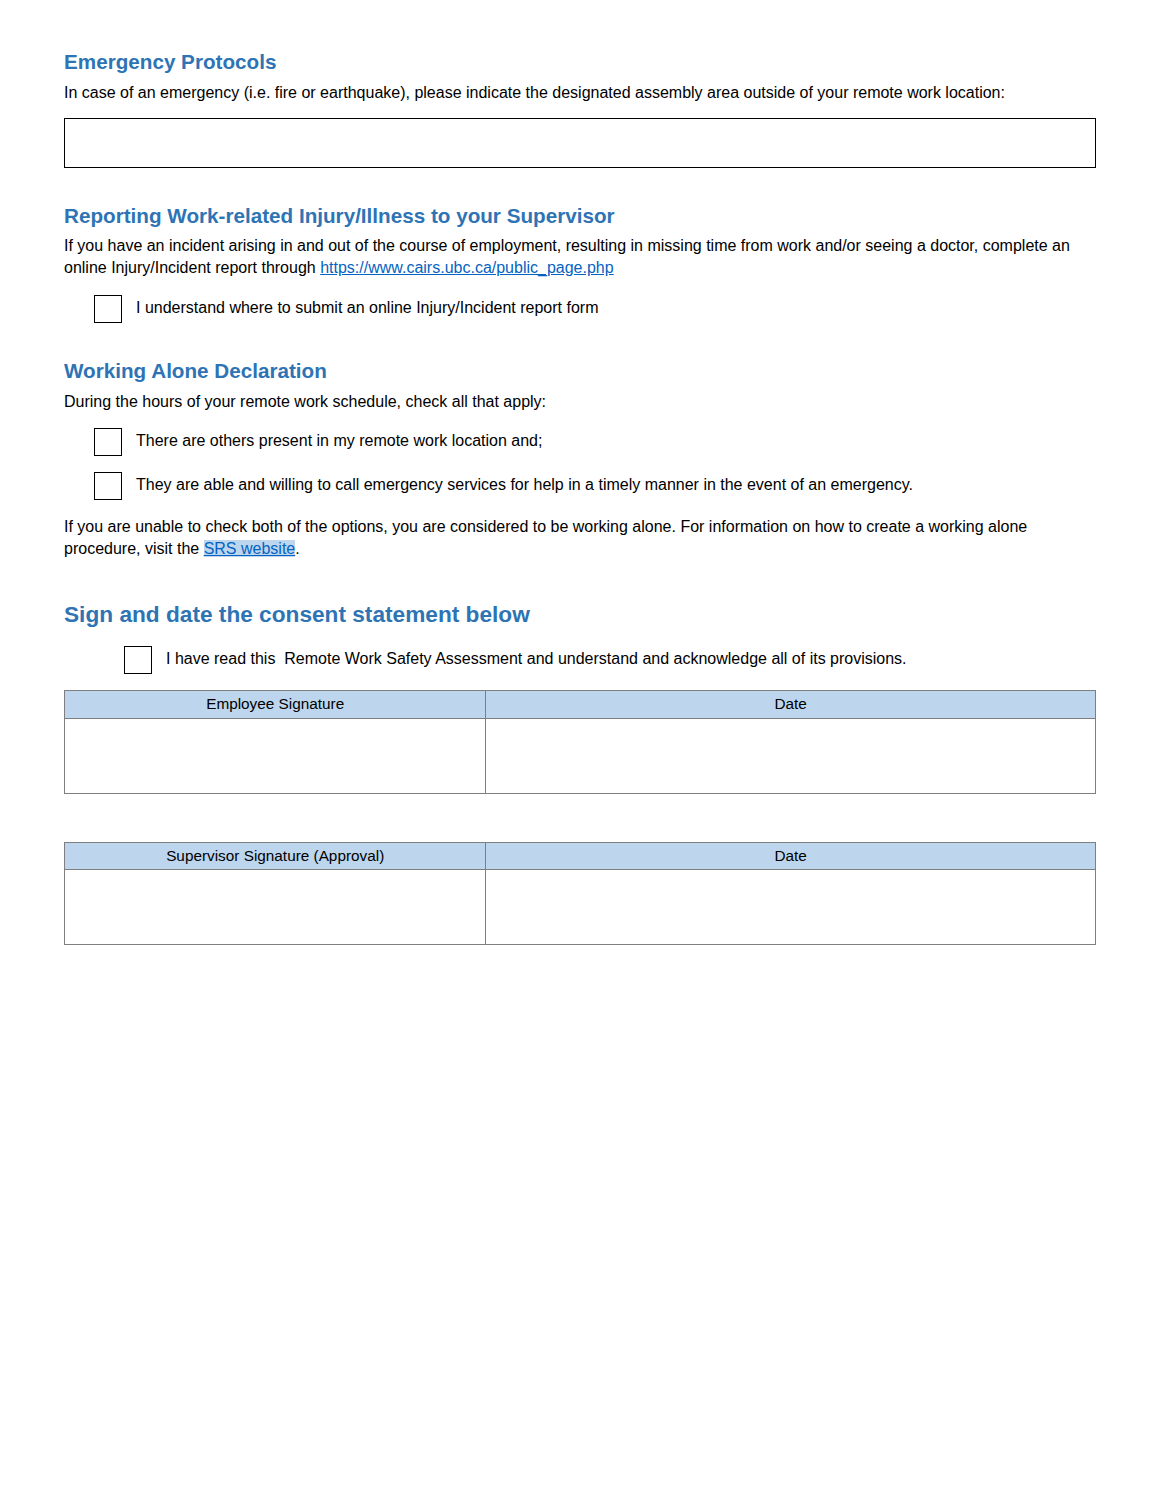Emergency Protocols
In case of an emergency (i.e. fire or earthquake), please indicate the designated assembly area outside of your remote work location:
Reporting Work-related Injury/Illness to your Supervisor
If you have an incident arising in and out of the course of employment, resulting in missing time from work and/or seeing a doctor, complete an online Injury/Incident report through https://www.cairs.ubc.ca/public_page.php
I understand where to submit an online Injury/Incident report form
Working Alone Declaration
During the hours of your remote work schedule, check all that apply:
There are others present in my remote work location and;
They are able and willing to call emergency services for help in a timely manner in the event of an emergency.
If you are unable to check both of the options, you are considered to be working alone. For information on how to create a working alone procedure, visit the SRS website.
Sign and date the consent statement below
I have read this Remote Work Safety Assessment and understand and acknowledge all of its provisions.
| Employee Signature | Date |
| --- | --- |
| Supervisor Signature (Approval) | Date |
| --- | --- |